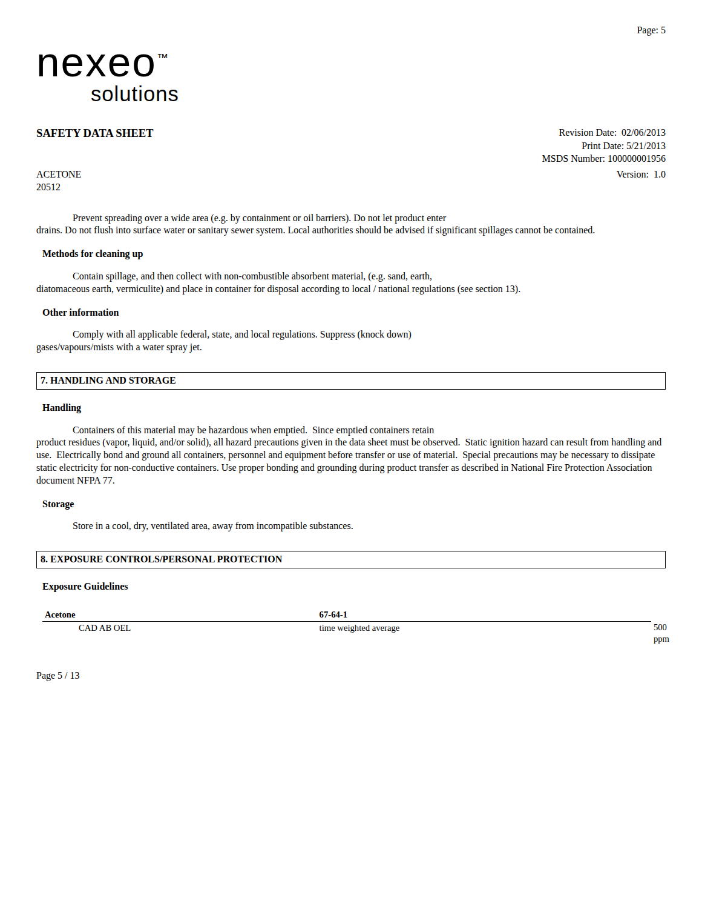Page: 5
nexeo™
solutions
SAFETY DATA SHEET
Revision Date: 02/06/2013
Print Date: 5/21/2013
MSDS Number: 100000001956
ACETONE
20512
Version: 1.0
Prevent spreading over a wide area (e.g. by containment or oil barriers). Do not let product enter
drains. Do not flush into surface water or sanitary sewer system. Local authorities should be advised if significant spillages cannot be contained.
Methods for cleaning up
Contain spillage, and then collect with non-combustible absorbent material, (e.g. sand, earth,
diatomaceous earth, vermiculite) and place in container for disposal according to local / national regulations (see section 13).
Other information
Comply with all applicable federal, state, and local regulations. Suppress (knock down)
gases/vapours/mists with a water spray jet.
7. HANDLING AND STORAGE
Handling
Containers of this material may be hazardous when emptied. Since emptied containers retain
product residues (vapor, liquid, and/or solid), all hazard precautions given in the data sheet must be observed. Static ignition hazard can result from handling and use. Electrically bond and ground all containers, personnel and equipment before transfer or use of material. Special precautions may be necessary to dissipate static electricity for non-conductive containers. Use proper bonding and grounding during product transfer as described in National Fire Protection Association document NFPA 77.
Storage
Store in a cool, dry, ventilated area, away from incompatible substances.
8. EXPOSURE CONTROLS/PERSONAL PROTECTION
Exposure Guidelines
| Acetone | 67-64-1 |
| CAD AB OEL | time weighted average | 500 ppm |
Page 5 / 13